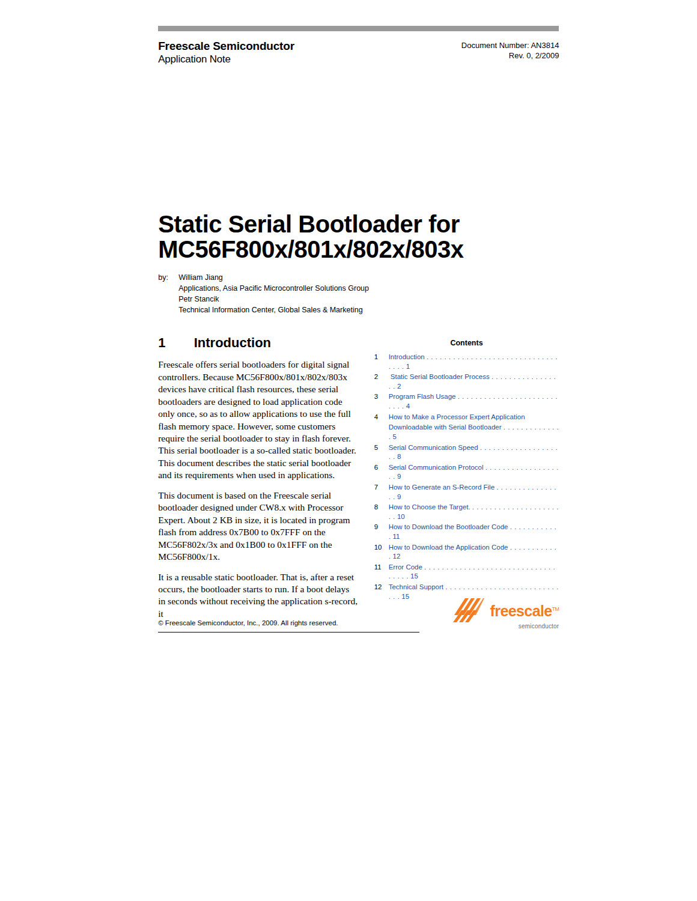Freescale Semiconductor Application Note
Document Number: AN3814
Rev. 0, 2/2009
Static Serial Bootloader for
MC56F800x/801x/802x/803x
| by: | William Jiang Applications, Asia Pacific Microcontroller Solutions Group Petr Stancik Technical Information Center, Global Sales & Marketing |
1 Introduction
Freescale offers serial bootloaders for digital signal controllers. Because MC56F800x/801x/802x/803x devices have critical flash resources, these serial bootloaders are designed to load application code only once, so as to allow applications to use the full flash memory space. However, some customers require the serial bootloader to stay in flash forever. This serial bootloader is a so-called static bootloader. This document describes the static serial bootloader and its requirements when used in applications.
This document is based on the Freescale serial bootloader designed under CW8.x with Processor Expert. About 2 KB in size, it is located in program flash from address 0x7B00 to 0x7FFF on the MC56F802x/3x and 0x1B00 to 0x1FFF on the MC56F800x/1x.
It is a reusable static bootloader. That is, after a reset occurs, the bootloader starts to run. If a boot delays in seconds without receiving the application s-record, it
Contents
| 1 | Introduction . . . . . . . . . . . . . . . . . . . . . . . . . . . . . . . . . . 1 |
| 2 | Static Serial Bootloader Process . . . . . . . . . . . . . . . . . 2 |
| 3 | Program Flash Usage . . . . . . . . . . . . . . . . . . . . . . . . . . . 4 |
| 4 | How to Make a Processor Expert Application |
| | Downloadable with Serial Bootloader . . . . . . . . . . . . . . 5 |
| 5 | Serial Communication Speed . . . . . . . . . . . . . . . . . . . . 8 |
| 6 | Serial Communication Protocol . . . . . . . . . . . . . . . . . . . 9 |
| 7 | How to Generate an S-Record File . . . . . . . . . . . . . . . . 9 |
| 8 | How to Choose the Target. . . . . . . . . . . . . . . . . . . . . . . 10 |
| 9 | How to Download the Bootloader Code . . . . . . . . . . . . 11 |
| 10 | How to Download the Application Code . . . . . . . . . . . . 12 |
| 11 | Error Code . . . . . . . . . . . . . . . . . . . . . . . . . . . . . . . . . . . 15 |
| 12 | Technical Support . . . . . . . . . . . . . . . . . . . . . . . . . . . . . 15 |
© Freescale Semiconductor, Inc., 2009. All rights reserved.
freescaleTM semiconductor